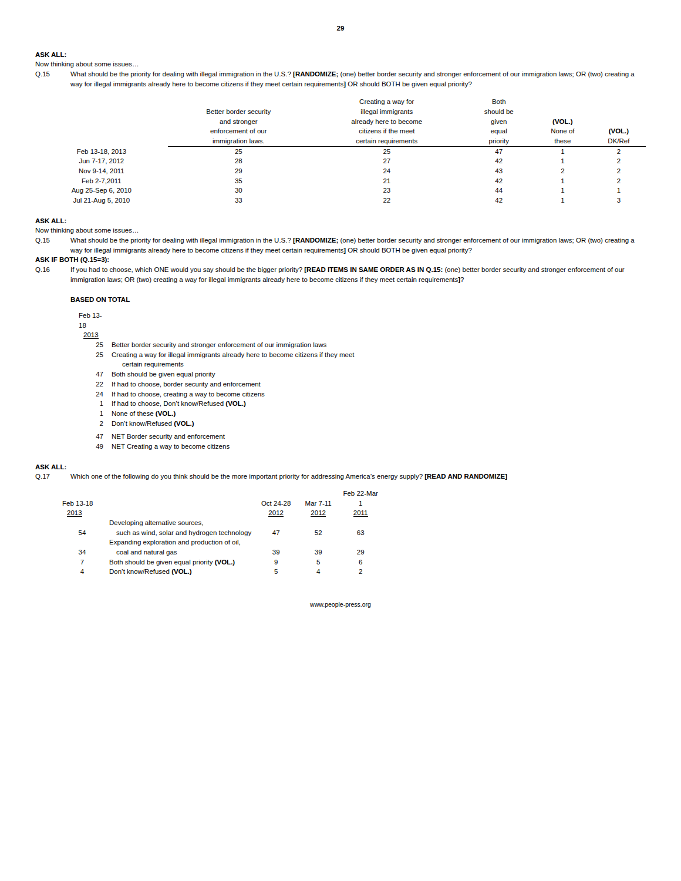29
ASK ALL:
Now thinking about some issues…
Q.15
What should be the priority for dealing with illegal immigration in the U.S.? [RANDOMIZE; (one) better border security and stronger enforcement of our immigration laws; OR (two) creating a way for illegal immigrants already here to become citizens if they meet certain requirements] OR should BOTH be given equal priority?
| | | Creating a way for | Both | | |
| | Better border security | illegal immigrants | should be | | |
| | and stronger | already here to become | given | (VOL.) | |
| | enforcement of our | citizens if the meet | equal | None of | (VOL.) |
| | immigration laws. | certain requirements | priority | these | DK/Ref |
| Feb 13-18, 2013 | 25 | 25 | 47 | 1 | 2 |
| Jun 7-17, 2012 | 28 | 27 | 42 | 1 | 2 |
| Nov 9-14, 2011 | 29 | 24 | 43 | 2 | 2 |
| Feb 2-7,2011 | 35 | 21 | 42 | 1 | 2 |
| Aug 25-Sep 6, 2010 | 30 | 23 | 44 | 1 | 1 |
| Jul 21-Aug 5, 2010 | 33 | 22 | 42 | 1 | 3 |
ASK ALL:
Now thinking about some issues…
Q.15
What should be the priority for dealing with illegal immigration in the U.S.? [RANDOMIZE; (one) better border security and stronger enforcement of our immigration laws; OR (two) creating a way for illegal immigrants already here to become citizens if they meet certain requirements] OR should BOTH be given equal priority?
ASK IF BOTH (Q.15=3):
Q.16
If you had to choose, which ONE would you say should be the bigger priority? [READ ITEMS IN SAME ORDER AS IN Q.15: (one) better border security and stronger enforcement of our immigration laws; OR (two) creating a way for illegal immigrants already here to become citizens if they meet certain requirements]?
BASED ON TOTAL
| Feb 13-18 | |
| 2013 | |
| 25 | Better border security and stronger enforcement of our immigration laws |
| 25 | Creating a way for illegal immigrants already here to become citizens if they meet certain requirements |
| 47 | Both should be given equal priority |
| 22 | If had to choose, border security and enforcement |
| 24 | If had to choose, creating a way to become citizens |
| 1 | If had to choose, Don’t know/Refused (VOL.) |
| 1 | None of these (VOL.) |
| 2 | Don’t know/Refused (VOL.) |
| 47 | NET Border security and enforcement |
| 49 | NET Creating a way to become citizens |
ASK ALL:
Q.17
Which one of the following do you think should be the more important priority for addressing America’s energy supply? [READ AND RANDOMIZE]
| Feb 13-18 | | Oct 24-28 | Mar 7-11 | Feb 22-Mar 1 |
| 2013 | | 2012 | 2012 | 2011 |
| | Developing alternative sources, | | | |
| 54 | such as wind, solar and hydrogen technology | 47 | 52 | 63 |
| | Expanding exploration and production of oil, | | | |
| 34 | coal and natural gas | 39 | 39 | 29 |
| 7 | Both should be given equal priority (VOL.) | 9 | 5 | 6 |
| 4 | Don’t know/Refused (VOL.) | 5 | 4 | 2 |
www.people-press.org